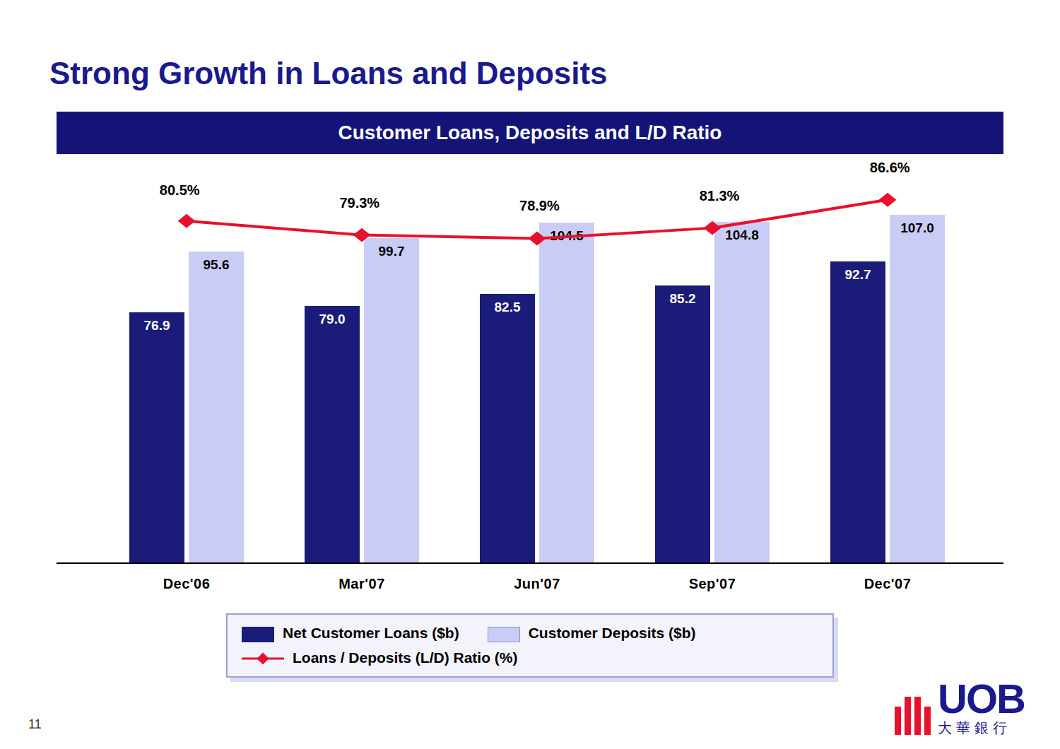Strong Growth in Loans and Deposits
Customer Loans, Deposits and L/D Ratio
80.5%
79.3%
78.9%
81.3%
86.6%
76.9
95.6
79.0
99.7
82.5
104.5
85.2
104.8
92.7
107.0
Dec'06 Mar'07 Jun'07 Sep'07 Dec'07
Net Customer Loans ($b) Customer Deposits ($b)
Loans / Deposits (L/D) Ratio (%)
11
UOB
大華銀行